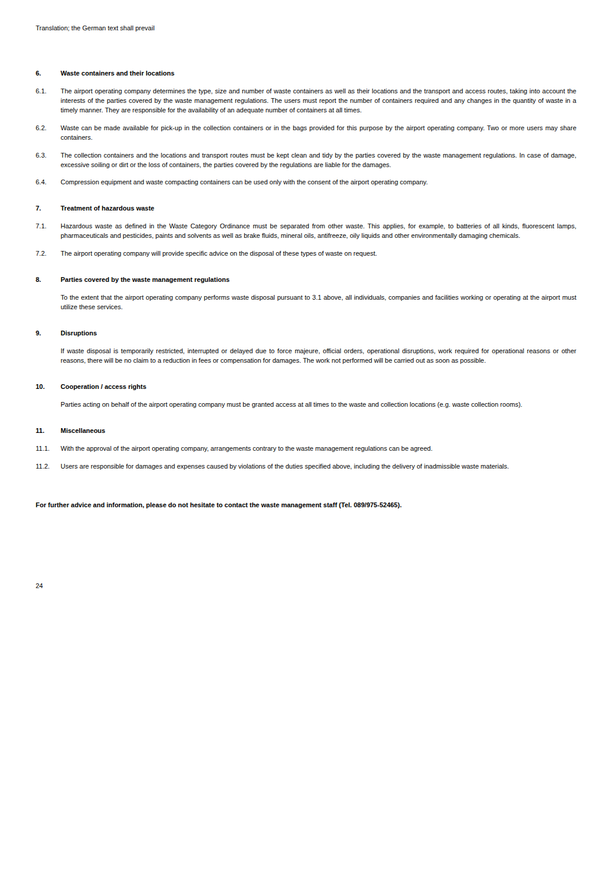Translation; the German text shall prevail
6. Waste containers and their locations
6.1. The airport operating company determines the type, size and number of waste containers as well as their locations and the transport and access routes, taking into account the interests of the parties covered by the waste management regulations. The users must report the number of containers required and any changes in the quantity of waste in a timely manner. They are responsible for the availability of an adequate number of containers at all times.
6.2. Waste can be made available for pick-up in the collection containers or in the bags provided for this purpose by the airport operating company. Two or more users may share containers.
6.3. The collection containers and the locations and transport routes must be kept clean and tidy by the parties covered by the waste management regulations. In case of damage, excessive soiling or dirt or the loss of containers, the parties covered by the regulations are liable for the damages.
6.4. Compression equipment and waste compacting containers can be used only with the consent of the airport operating company.
7. Treatment of hazardous waste
7.1. Hazardous waste as defined in the Waste Category Ordinance must be separated from other waste. This applies, for example, to batteries of all kinds, fluorescent lamps, pharmaceuticals and pesticides, paints and solvents as well as brake fluids, mineral oils, antifreeze, oily liquids and other environmentally damaging chemicals.
7.2. The airport operating company will provide specific advice on the disposal of these types of waste on request.
8. Parties covered by the waste management regulations
To the extent that the airport operating company performs waste disposal pursuant to 3.1 above, all individuals, companies and facilities working or operating at the airport must utilize these services.
9. Disruptions
If waste disposal is temporarily restricted, interrupted or delayed due to force majeure, official orders, operational disruptions, work required for operational reasons or other reasons, there will be no claim to a reduction in fees or compensation for damages. The work not performed will be carried out as soon as possible.
10. Cooperation / access rights
Parties acting on behalf of the airport operating company must be granted access at all times to the waste and collection locations (e.g. waste collection rooms).
11. Miscellaneous
11.1. With the approval of the airport operating company, arrangements contrary to the waste management regulations can be agreed.
11.2. Users are responsible for damages and expenses caused by violations of the duties specified above, including the delivery of inadmissible waste materials.
For further advice and information, please do not hesitate to contact the waste management staff (Tel. 089/975-52465).
24